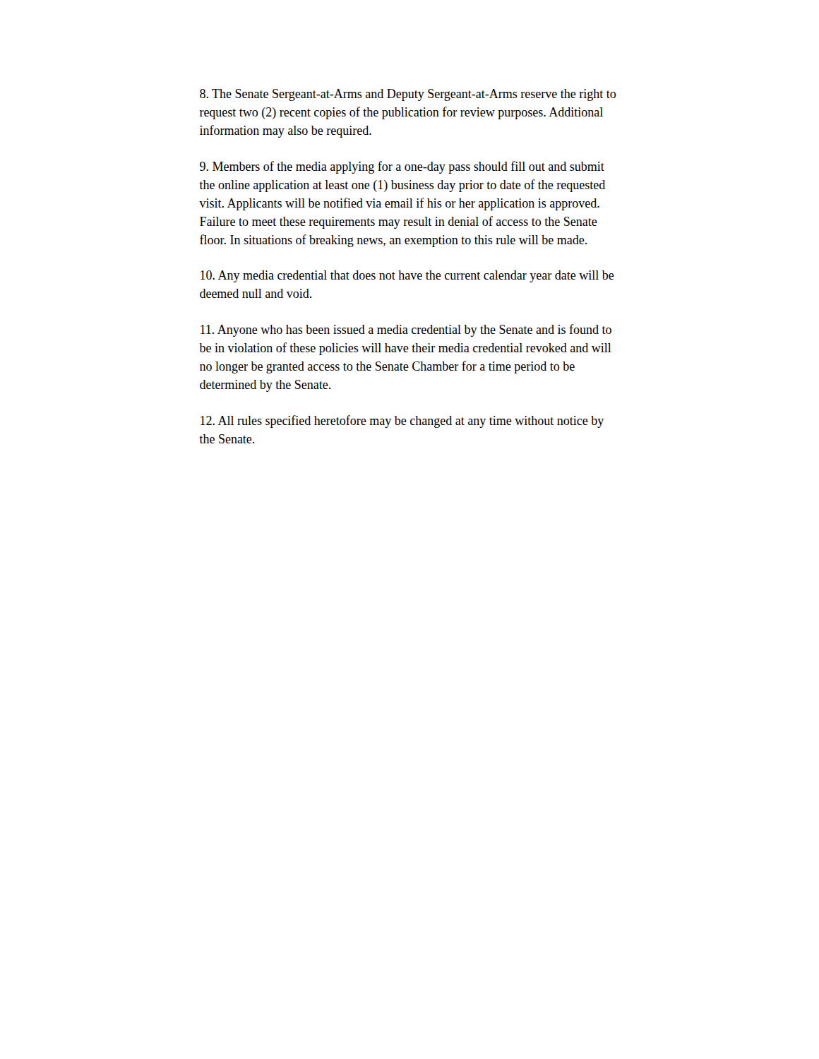8. The Senate Sergeant-at-Arms and Deputy Sergeant-at-Arms reserve the right to request two (2) recent copies of the publication for review purposes. Additional information may also be required.
9. Members of the media applying for a one-day pass should fill out and submit the online application at least one (1) business day prior to date of the requested visit. Applicants will be notified via email if his or her application is approved. Failure to meet these requirements may result in denial of access to the Senate floor. In situations of breaking news, an exemption to this rule will be made.
10. Any media credential that does not have the current calendar year date will be deemed null and void.
11. Anyone who has been issued a media credential by the Senate and is found to be in violation of these policies will have their media credential revoked and will no longer be granted access to the Senate Chamber for a time period to be determined by the Senate.
12. All rules specified heretofore may be changed at any time without notice by the Senate.